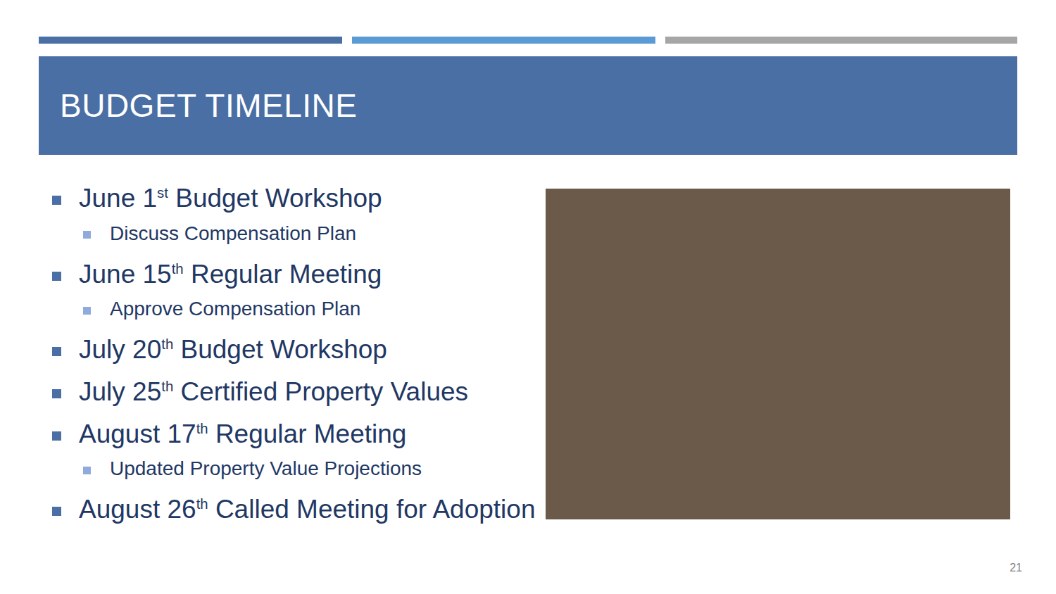BUDGET TIMELINE
June 1st Budget Workshop
Discuss Compensation Plan
June 15th Regular Meeting
Approve Compensation Plan
July 20th Budget Workshop
July 25th Certified Property Values
August 17th Regular Meeting
Updated Property Value Projections
August 26th Called Meeting for Adoption
21